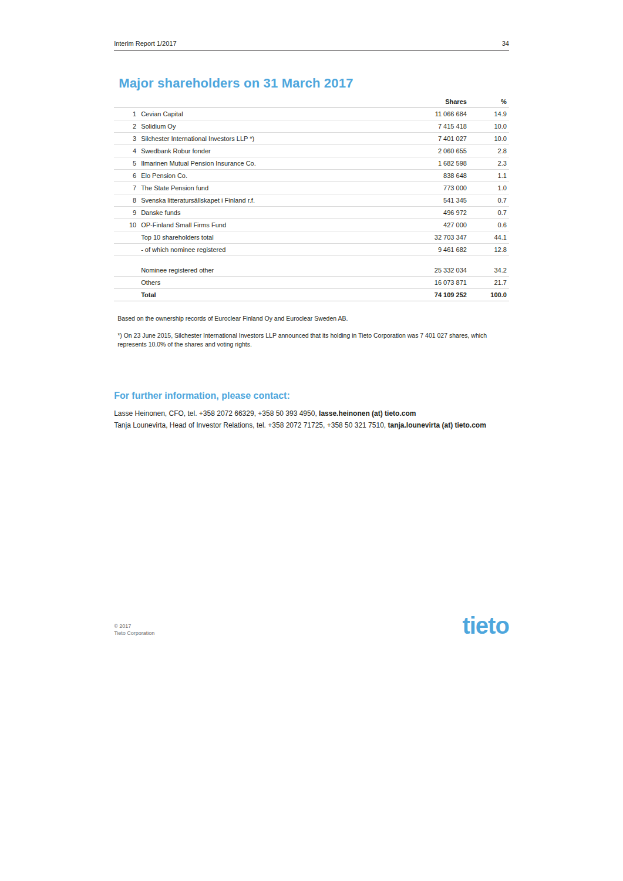Interim Report 1/2017
34
Major shareholders on 31 March 2017
| | | Shares | % |
| --- | --- | --- | --- |
| 1 | Cevian Capital | 11 066 684 | 14.9 |
| 2 | Solidium Oy | 7 415 418 | 10.0 |
| 3 | Silchester International Investors LLP *) | 7 401 027 | 10.0 |
| 4 | Swedbank Robur fonder | 2 060 655 | 2.8 |
| 5 | Ilmarinen Mutual Pension Insurance Co. | 1 682 598 | 2.3 |
| 6 | Elo Pension Co. | 838 648 | 1.1 |
| 7 | The State Pension fund | 773 000 | 1.0 |
| 8 | Svenska litteratursällskapet i Finland r.f. | 541 345 | 0.7 |
| 9 | Danske funds | 496 972 | 0.7 |
| 10 | OP-Finland Small Firms Fund | 427 000 | 0.6 |
| | Top 10 shareholders total | 32 703 347 | 44.1 |
| | - of which nominee registered | 9 461 682 | 12.8 |
| | Nominee registered other | 25 332 034 | 34.2 |
| | Others | 16 073 871 | 21.7 |
| | Total | 74 109 252 | 100.0 |
Based on the ownership records of Euroclear Finland Oy and Euroclear Sweden AB.
*) On 23 June 2015, Silchester International Investors LLP announced that its holding in Tieto Corporation was 7 401 027 shares, which represents 10.0% of the shares and voting rights.
For further information, please contact:
Lasse Heinonen, CFO, tel. +358 2072 66329, +358 50 393 4950, lasse.heinonen (at) tieto.com
Tanja Lounevirta, Head of Investor Relations, tel. +358 2072 71725, +358 50 321 7510, tanja.lounevirta (at) tieto.com
© 2017
Tieto Corporation
tieto